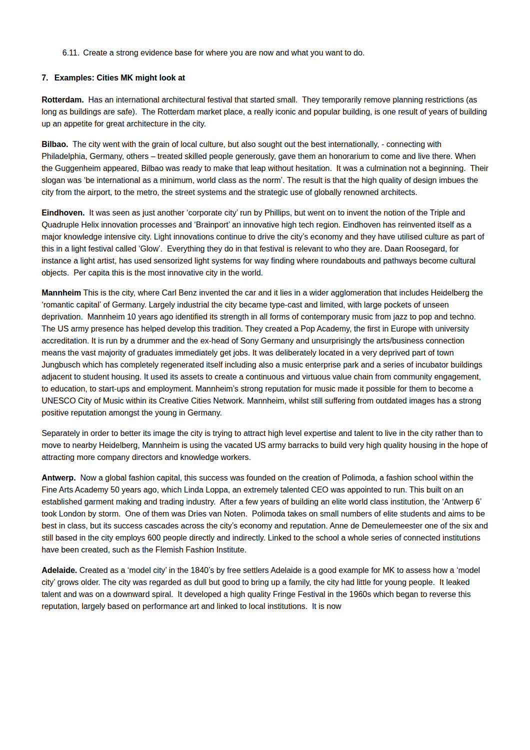6.11.
Create a strong evidence base for where you are now and what you want to do.
7. Examples: Cities MK might look at
Rotterdam. Has an international architectural festival that started small. They temporarily remove planning restrictions (as long as buildings are safe). The Rotterdam market place, a really iconic and popular building, is one result of years of building up an appetite for great architecture in the city.
Bilbao. The city went with the grain of local culture, but also sought out the best internationally, - connecting with Philadelphia, Germany, others – treated skilled people generously, gave them an honorarium to come and live there. When the Guggenheim appeared, Bilbao was ready to make that leap without hesitation. It was a culmination not a beginning. Their slogan was ‘be international as a minimum, world class as the norm’. The result is that the high quality of design imbues the city from the airport, to the metro, the street systems and the strategic use of globally renowned architects.
Eindhoven. It was seen as just another ‘corporate city’ run by Phillips, but went on to invent the notion of the Triple and Quadruple Helix innovation processes and ‘Brainport’ an innovative high tech region. Eindhoven has reinvented itself as a major knowledge intensive city. Light innovations continue to drive the city’s economy and they have utilised culture as part of this in a light festival called ‘Glow’. Everything they do in that festival is relevant to who they are. Daan Roosegard, for instance a light artist, has used sensorized light systems for way finding where roundabouts and pathways become cultural objects. Per capita this is the most innovative city in the world.
Mannheim This is the city, where Carl Benz invented the car and it lies in a wider agglomeration that includes Heidelberg the ‘romantic capital’ of Germany. Largely industrial the city became type-cast and limited, with large pockets of unseen deprivation. Mannheim 10 years ago identified its strength in all forms of contemporary music from jazz to pop and techno. The US army presence has helped develop this tradition. They created a Pop Academy, the first in Europe with university accreditation. It is run by a drummer and the ex-head of Sony Germany and unsurprisingly the arts/business connection means the vast majority of graduates immediately get jobs. It was deliberately located in a very deprived part of town Jungbusch which has completely regenerated itself including also a music enterprise park and a series of incubator buildings adjacent to student housing. It used its assets to create a continuous and virtuous value chain from community engagement, to education, to start-ups and employment. Mannheim’s strong reputation for music made it possible for them to become a UNESCO City of Music within its Creative Cities Network. Mannheim, whilst still suffering from outdated images has a strong positive reputation amongst the young in Germany.
Separately in order to better its image the city is trying to attract high level expertise and talent to live in the city rather than to move to nearby Heidelberg, Mannheim is using the vacated US army barracks to build very high quality housing in the hope of attracting more company directors and knowledge workers.
Antwerp. Now a global fashion capital, this success was founded on the creation of Polimoda, a fashion school within the Fine Arts Academy 50 years ago, which Linda Loppa, an extremely talented CEO was appointed to run. This built on an established garment making and trading industry. After a few years of building an elite world class institution, the ‘Antwerp 6’ took London by storm. One of them was Dries van Noten. Polimoda takes on small numbers of elite students and aims to be best in class, but its success cascades across the city’s economy and reputation. Anne de Demeulemeester one of the six and still based in the city employs 600 people directly and indirectly. Linked to the school a whole series of connected institutions have been created, such as the Flemish Fashion Institute.
Adelaide. Created as a ‘model city’ in the 1840’s by free settlers Adelaide is a good example for MK to assess how a ‘model city’ grows older. The city was regarded as dull but good to bring up a family, the city had little for young people. It leaked talent and was on a downward spiral. It developed a high quality Fringe Festival in the 1960s which began to reverse this reputation, largely based on performance art and linked to local institutions. It is now